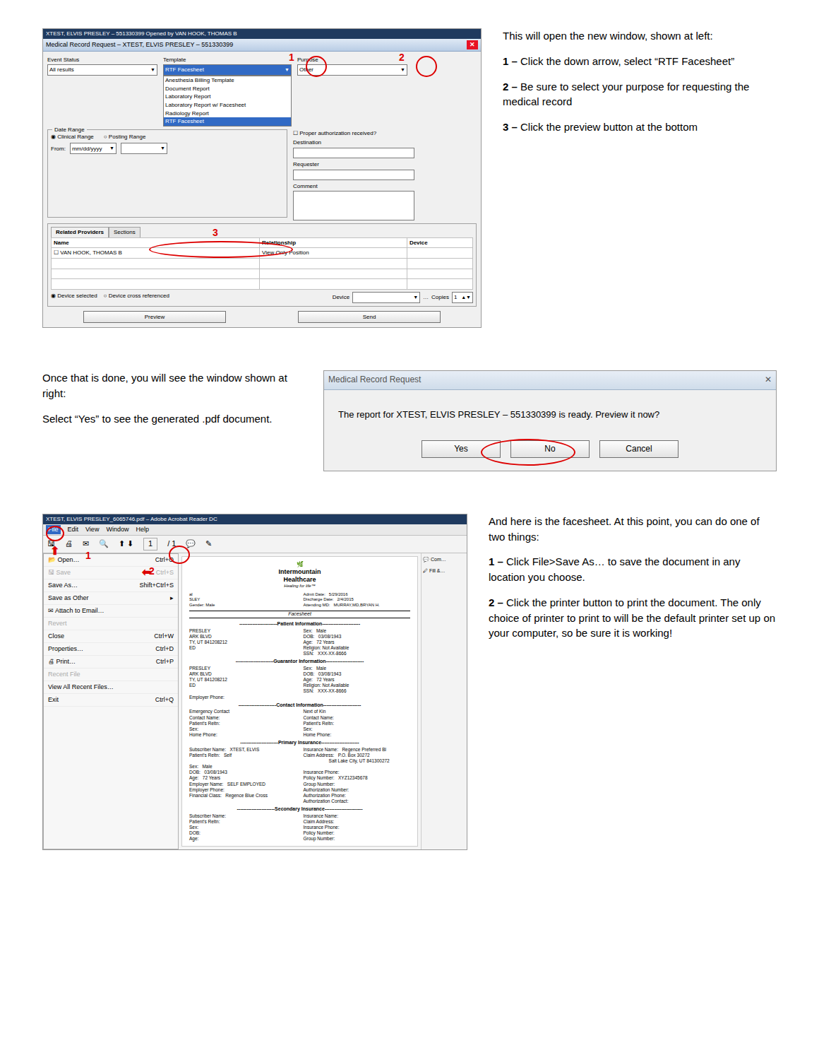XTEST, ELVIS PRESLEY – 551330399 Opened by VAN HOOK, THOMAS B
Medical Record Request – XTEST, ELVIS PRESLEY – 551330399 ✕
Event Status
All results▼
Template
RTF Facesheet▼
Anesthesia Billing Template
Document Report
Laboratory Report
Laboratory Report w/ Facesheet
Radiology Report
RTF Facesheet
Purpose
Other▼
Date Range
◉ Clinical Range ○ Posting Range
From:
mm/dd/yyyy▼
▼
☐ Proper authorization received?
Destination
Requester
Comment
Related Providers
Sections
| Name | Relationship | Device |
| --- | --- | --- |
| ☐ VAN HOOK, THOMAS B | View Only Position | |
◉ Device selected ○ Device cross referenced Device
▼
… Copies
1▲▼
Preview
Send
1
2
3
This will open the new window, shown at left:
1 – Click the down arrow, select “RTF Facesheet”
2 – Be sure to select your purpose for requesting the medical record
3 – Click the preview button at the bottom
Once that is done, you will see the window shown at right:
Select “Yes” to see the generated .pdf document.
Medical Record Request ✕
The report for XTEST, ELVIS PRESLEY – 551330399 is ready. Preview it now?
Yes
No
Cancel
XTEST, ELVIS PRESLEY_6065746.pdf – Adobe Acrobat Reader DC
File Edit View Window Help
🖫 🖨 ✉ 🔍 ⬆ ⬇ 1 / 1 💬 ✎
📂 Open…Ctrl+O
🖫 Save Ctrl+S
Save As…Shift+Ctrl+S
Save as Other▸
✉ Attach to Email…
Revert
Close Ctrl+W
Properties…Ctrl+D
🖨 Print…Ctrl+P
Recent File
View All Recent Files…
Exit Ctrl+Q
🌿
Intermountain
Healthcare
Healing for life™
al
SLEY
Gender: Male
Admit Date: 5/29/2016
Discharge Date: 2/4/2015
Attending MD: MURRAY,MD,BRYAN H.
Facesheet
-----------------------Patient Information-----------------------
PRESLEY
ARK BLVD
TY, UT 841208212
ED
Sex: Male
DOB: 03/08/1943
Age: 72 Years
Religion: Not Available
SSN: XXX-XX-8666
-----------------------Guarantor Information-----------------------
PRESLEY
ARK BLVD
TY, UT 841208212
ED
Sex: Male
DOB: 03/08/1943
Age: 72 Years
Religion: Not Available
SSN: XXX-XX-8666
Employer Phone:
-----------------------Contact Information-----------------------
Emergency Contact
Contact Name:
Patient's Reltn:
Sex:
Home Phone:
Next of Kin
Contact Name:
Patient's Reltn:
Sex:
Home Phone:
-----------------------Primary Insurance-----------------------
Subscriber Name: XTEST, ELVIS
Patient's Reltn: Self
Sex: Male
DOB: 03/08/1943
Age: 72 Years
Employer Name: SELF EMPLOYED
Employer Phone:
Financial Class: Regence Blue Cross
Insurance Name: Regence Preferred Bl
Claim Address: P.O. Box 30272
Salt Lake City, UT 841300272
Insurance Phone:
Policy Number: XYZ12345678
Group Number:
Authorization Number:
Authorization Phone:
Authorization Contact:
-----------------------Secondary Insurance-----------------------
Subscriber Name:
Patient's Reltn:
Sex:
DOB:
Age:
Insurance Name:
Claim Address:
Insurance Phone:
Policy Number:
Group Number:
💬 Com…
🖊 Fill &…
⬆
1
⬅
2
And here is the facesheet. At this point, you can do one of two things:
1 – Click File>Save As… to save the document in any location you choose.
2 – Click the printer button to print the document. The only choice of printer to print to will be the default printer set up on your computer, so be sure it is working!